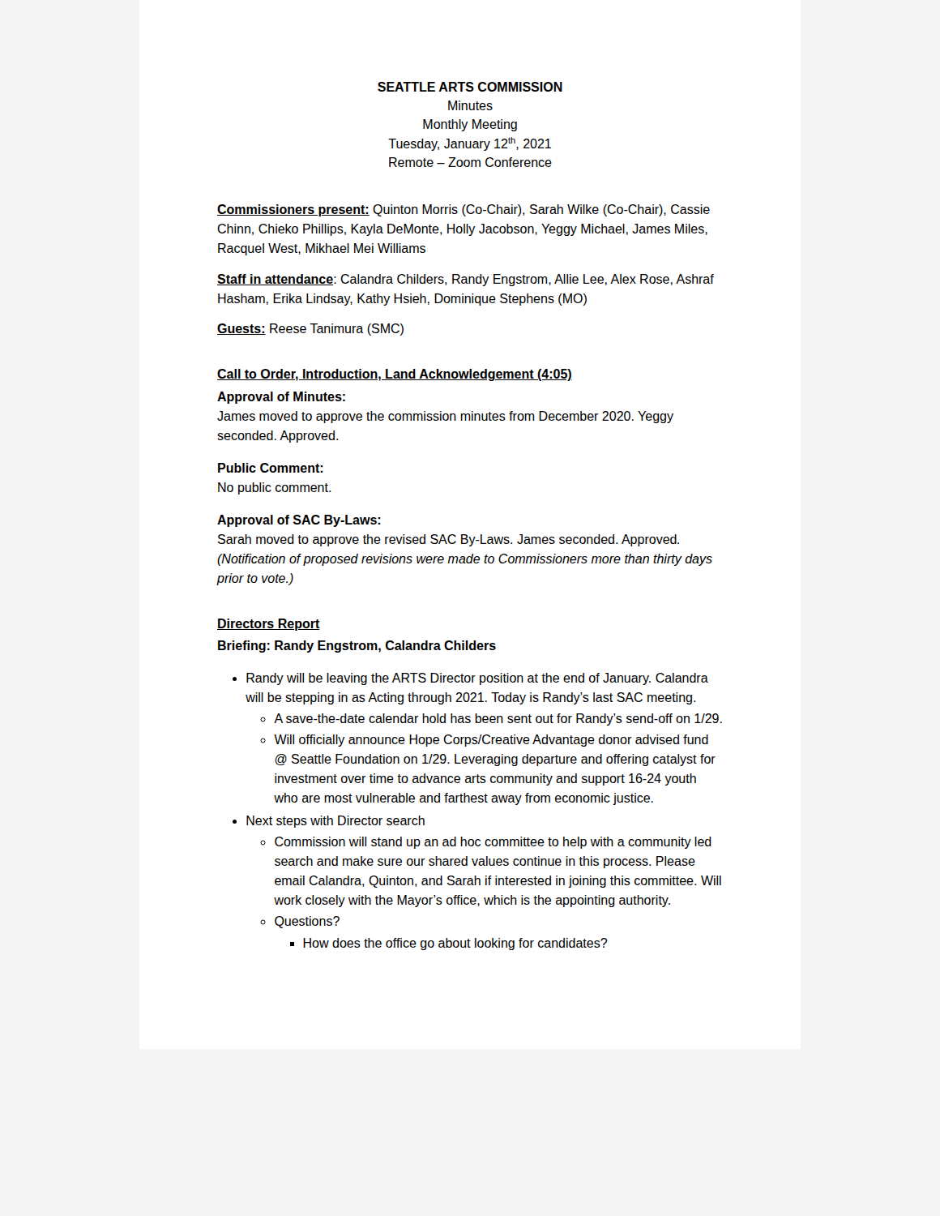SEATTLE ARTS COMMISSION
Minutes
Monthly Meeting
Tuesday, January 12th, 2021
Remote – Zoom Conference
Commissioners present: Quinton Morris (Co-Chair), Sarah Wilke (Co-Chair), Cassie Chinn, Chieko Phillips, Kayla DeMonte, Holly Jacobson, Yeggy Michael, James Miles, Racquel West, Mikhael Mei Williams
Staff in attendance: Calandra Childers, Randy Engstrom, Allie Lee, Alex Rose, Ashraf Hasham, Erika Lindsay, Kathy Hsieh, Dominique Stephens (MO)
Guests: Reese Tanimura (SMC)
Call to Order, Introduction, Land Acknowledgement (4:05)
Approval of Minutes:
James moved to approve the commission minutes from December 2020. Yeggy seconded. Approved.
Public Comment:
No public comment.
Approval of SAC By-Laws:
Sarah moved to approve the revised SAC By-Laws. James seconded. Approved. (Notification of proposed revisions were made to Commissioners more than thirty days prior to vote.)
Directors Report
Briefing: Randy Engstrom, Calandra Childers
Randy will be leaving the ARTS Director position at the end of January. Calandra will be stepping in as Acting through 2021. Today is Randy’s last SAC meeting.
A save-the-date calendar hold has been sent out for Randy’s send-off on 1/29.
Will officially announce Hope Corps/Creative Advantage donor advised fund @ Seattle Foundation on 1/29. Leveraging departure and offering catalyst for investment over time to advance arts community and support 16-24 youth who are most vulnerable and farthest away from economic justice.
Next steps with Director search
Commission will stand up an ad hoc committee to help with a community led search and make sure our shared values continue in this process. Please email Calandra, Quinton, and Sarah if interested in joining this committee. Will work closely with the Mayor’s office, which is the appointing authority.
Questions?
How does the office go about looking for candidates?